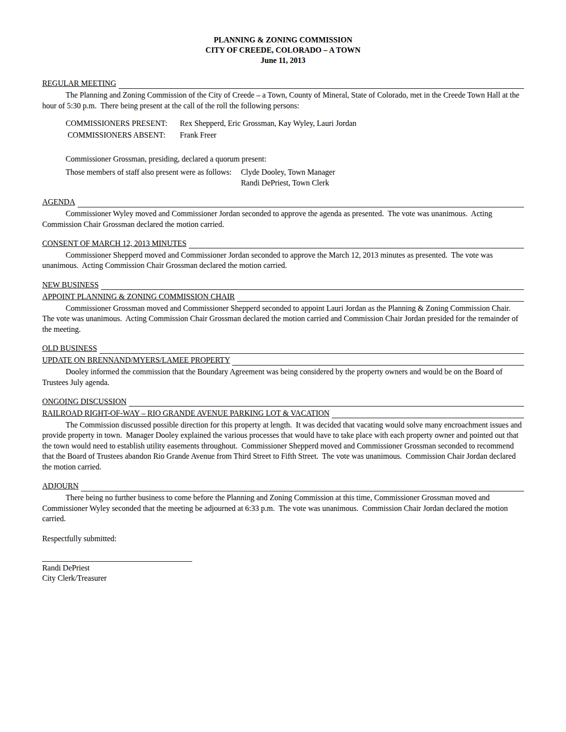PLANNING & ZONING COMMISSION
CITY OF CREEDE, COLORADO – A TOWN
June 11, 2013
REGULAR MEETING
The Planning and Zoning Commission of the City of Creede – a Town, County of Mineral, State of Colorado, met in the Creede Town Hall at the hour of 5:30 p.m. There being present at the call of the roll the following persons:
| COMMISSIONERS PRESENT: | Rex Shepperd, Eric Grossman, Kay Wyley, Lauri Jordan |
| COMMISSIONERS ABSENT: | Frank Freer |
Commissioner Grossman, presiding, declared a quorum present:
| Those members of staff also present were as follows: | Clyde Dooley, Town Manager |
| | Randi DePriest, Town Clerk |
AGENDA
Commissioner Wyley moved and Commissioner Jordan seconded to approve the agenda as presented. The vote was unanimous. Acting Commission Chair Grossman declared the motion carried.
CONSENT OF MARCH 12, 2013 MINUTES
Commissioner Shepperd moved and Commissioner Jordan seconded to approve the March 12, 2013 minutes as presented. The vote was unanimous. Acting Commission Chair Grossman declared the motion carried.
NEW BUSINESS
APPOINT PLANNING & ZONING COMMISSION CHAIR
Commissioner Grossman moved and Commissioner Shepperd seconded to appoint Lauri Jordan as the Planning & Zoning Commission Chair. The vote was unanimous. Acting Commission Chair Grossman declared the motion carried and Commission Chair Jordan presided for the remainder of the meeting.
OLD BUSINESS
UPDATE ON BRENNAND/MYERS/LAMEE PROPERTY
Dooley informed the commission that the Boundary Agreement was being considered by the property owners and would be on the Board of Trustees July agenda.
ONGOING DISCUSSION
RAILROAD RIGHT-OF-WAY – RIO GRANDE AVENUE PARKING LOT & VACATION
The Commission discussed possible direction for this property at length. It was decided that vacating would solve many encroachment issues and provide property in town. Manager Dooley explained the various processes that would have to take place with each property owner and pointed out that the town would need to establish utility easements throughout. Commissioner Shepperd moved and Commissioner Grossman seconded to recommend that the Board of Trustees abandon Rio Grande Avenue from Third Street to Fifth Street. The vote was unanimous. Commission Chair Jordan declared the motion carried.
ADJOURN
There being no further business to come before the Planning and Zoning Commission at this time, Commissioner Grossman moved and Commissioner Wyley seconded that the meeting be adjourned at 6:33 p.m. The vote was unanimous. Commission Chair Jordan declared the motion carried.
Respectfully submitted:
Randi DePriest
City Clerk/Treasurer